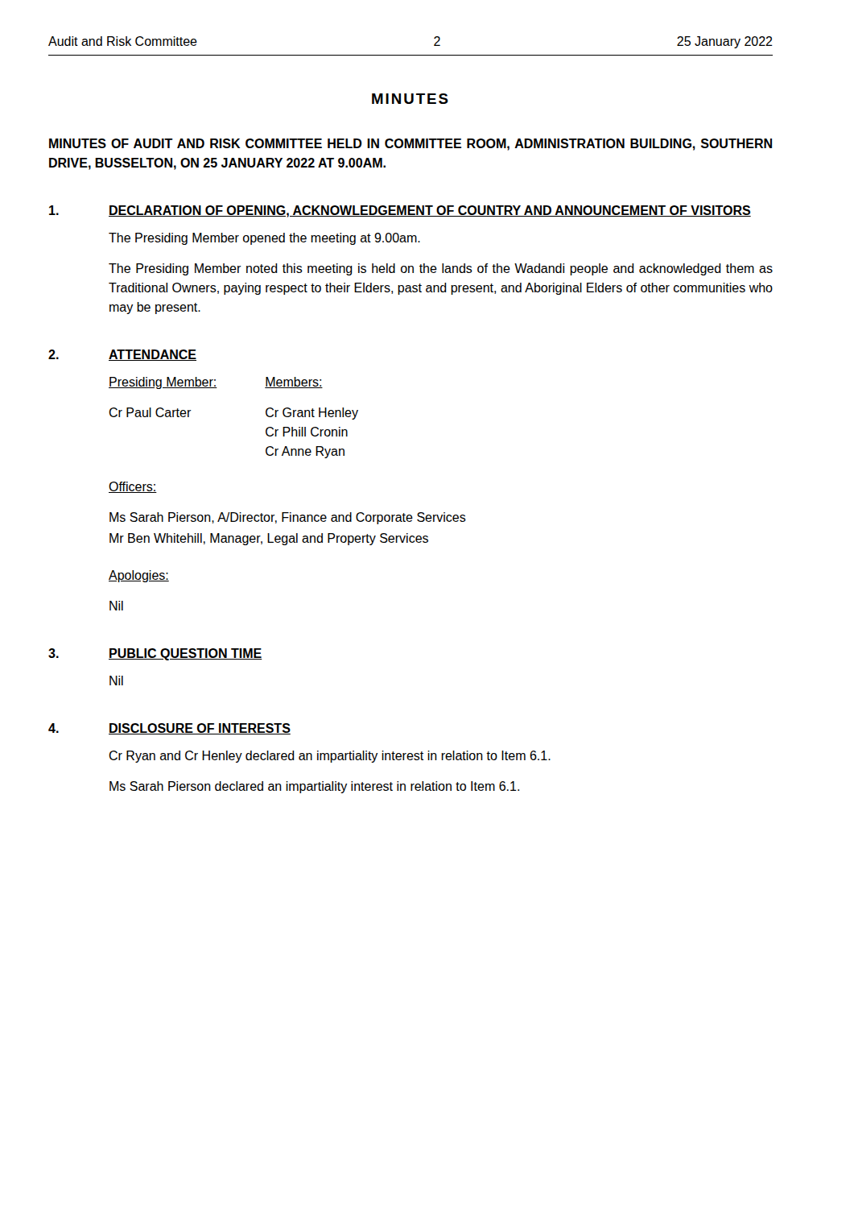Audit and Risk Committee
2
25 January 2022
MINUTES
MINUTES OF AUDIT AND RISK COMMITTEE HELD IN COMMITTEE ROOM, ADMINISTRATION BUILDING, SOUTHERN DRIVE, BUSSELTON, ON 25 JANUARY 2022 AT 9.00AM.
1.
Declaration of Opening, Acknowledgement of Country and Announcement of Visitors
The Presiding Member opened the meeting at 9.00am.
The Presiding Member noted this meeting is held on the lands of the Wadandi people and acknowledged them as Traditional Owners, paying respect to their Elders, past and present, and Aboriginal Elders of other communities who may be present.
2.
Attendance
| Presiding Member: | Members: |
| Cr Paul Carter | Cr Grant Henley Cr Phill Cronin Cr Anne Ryan |
Officers:
Ms Sarah Pierson, A/Director, Finance and Corporate Services
Mr Ben Whitehill, Manager, Legal and Property Services
Apologies:
Nil
3.
Public Question Time
Nil
4.
Disclosure of Interests
Cr Ryan and Cr Henley declared an impartiality interest in relation to Item 6.1.
Ms Sarah Pierson declared an impartiality interest in relation to Item 6.1.